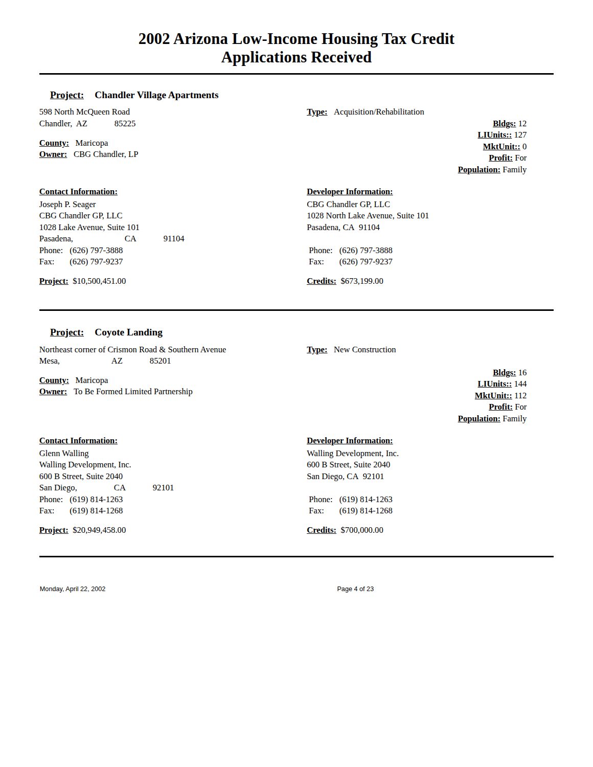2002 Arizona Low-Income Housing Tax Credit
Applications Received
Project: Chandler Village Apartments
| 598 North McQueen Road Chandler, AZ 85225 County: Maricopa Owner: CBG Chandler, LP | Type: Acquisition/Rehabilitation Bldgs: 12 LIUnits:: 127 MktUnit:: 0 Profit: For Population: Family |
| Contact Information: Joseph P. Seager CBG Chandler GP, LLC 1028 Lake Avenue, Suite 101 Pasadena, CA 91104 Phone: (626) 797-3888 Fax: (626) 797-9237 Project: $10,500,451.00 | Developer Information: CBG Chandler GP, LLC 1028 North Lake Avenue, Suite 101 Pasadena, CA 91104 Phone: (626) 797-3888 Fax: (626) 797-9237 Credits: $673,199.00 |
Project: Coyote Landing
| Northeast corner of Crismon Road & Southern Avenue Mesa, AZ 85201 County: Maricopa Owner: To Be Formed Limited Partnership | Type: New Construction Bldgs: 16 LIUnits:: 144 MktUnit:: 112 Profit: For Population: Family |
| Contact Information: Glenn Walling Walling Development, Inc. 600 B Street, Suite 2040 San Diego, CA 92101 Phone: (619) 814-1263 Fax: (619) 814-1268 Project: $20,949,458.00 | Developer Information: Walling Development, Inc. 600 B Street, Suite 2040 San Diego, CA 92101 Phone: (619) 814-1263 Fax: (619) 814-1268 Credits: $700,000.00 |
| Monday, April 22, 2002 | Page 4 of 23 | |